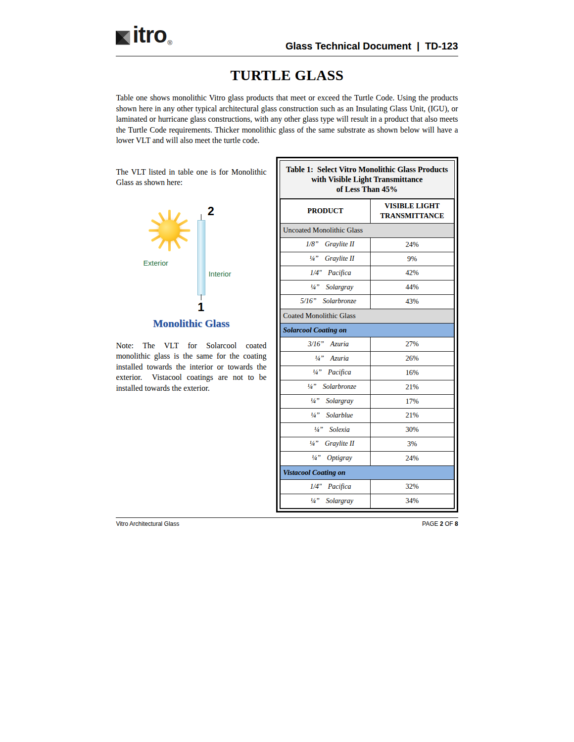itro®
Glass Technical Document | TD-123
TURTLE GLASS
Table one shows monolithic Vitro glass products that meet or exceed the Turtle Code. Using the products shown here in any other typical architectural glass construction such as an Insulating Glass Unit, (IGU), or laminated or hurricane glass constructions, with any other glass type will result in a product that also meets the Turtle Code requirements. Thicker monolithic glass of the same substrate as shown below will have a lower VLT and will also meet the turtle code.
The VLT listed in table one is for Monolithic Glass as shown here:
2 1 Exterior Interior
Monolithic Glass
Note: The VLT for Solarcool coated monolithic glass is the same for the coating installed towards the interior or towards the exterior. Vistacool coatings are not to be installed towards the exterior.
Table 1: Select Vitro Monolithic Glass Products with Visible Light Transmittance of Less Than 45%
| PRODUCT | VISIBLE LIGHT TRANSMITTANCE |
| --- | --- |
| Uncoated Monolithic Glass |
| 1/8” Graylite II | 24% |
| ¼” Graylite II | 9% |
| 1/4" Pacifica | 42% |
| ¼” Solargray | 44% |
| 5/16” Solarbronze | 43% |
| Coated Monolithic Glass |
| Solarcool Coating on |
| 3/16” Azuria | 27% |
| ¼” Azuria | 26% |
| ¼” Pacifica | 16% |
| ¼” Solarbronze | 21% |
| ¼” Solargray | 17% |
| ¼” Solarblue | 21% |
| ¼” Solexia | 30% |
| ¼” Graylite II | 3% |
| ¼” Optigray | 24% |
| Vistacool Coating on |
| 1/4" Pacifica | 32% |
| ¼” Solargray | 34% |
Vitro Architectural Glass
PAGE 2 OF 8